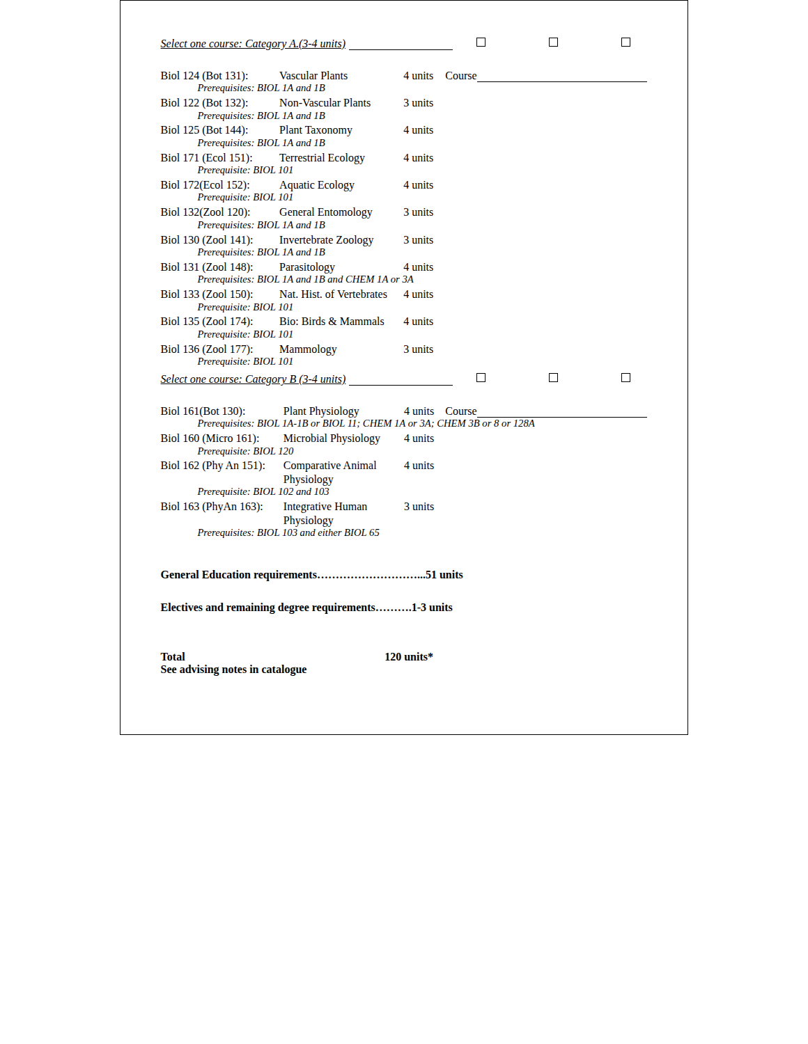Select one course: Category A.(3-4 units)
| Biol 124 (Bot 131): | Vascular Plants | 4 units | Course |
| Prerequisites: BIOL 1A and 1B |
| Biol 122 (Bot 132): | Non-Vascular Plants | 3 units | |
| Prerequisites: BIOL 1A and 1B |
| Biol 125 (Bot 144): | Plant Taxonomy | 4 units | |
| Prerequisites: BIOL 1A and 1B |
| Biol 171 (Ecol 151): | Terrestrial Ecology | 4 units | |
| Prerequisite: BIOL 101 |
| Biol 172(Ecol 152): | Aquatic Ecology | 4 units | |
| Prerequisite: BIOL 101 |
| Biol 132(Zool 120): | General Entomology | 3 units | |
| Prerequisites: BIOL 1A and 1B |
| Biol 130 (Zool 141): | Invertebrate Zoology | 3 units | |
| Prerequisites: BIOL 1A and 1B |
| Biol 131 (Zool 148): | Parasitology | 4 units | |
| Prerequisites: BIOL 1A and 1B and CHEM 1A or 3A |
| Biol 133 (Zool 150): | Nat. Hist. of Vertebrates | 4 units | |
| Prerequisite: BIOL 101 |
| Biol 135 (Zool 174): | Bio: Birds & Mammals | 4 units | |
| Prerequisite: BIOL 101 |
| Biol 136 (Zool 177): | Mammology | 3 units | |
| Prerequisite: BIOL 101 |
Select one course: Category B (3-4 units)
| Biol 161(Bot 130): | Plant Physiology | 4 units | Course |
| Prerequisites: BIOL 1A-1B or BIOL 11; CHEM 1A or 3A; CHEM 3B or 8 or 128A |
| Biol 160 (Micro 161): | Microbial Physiology | 4 units | |
| Prerequisite: BIOL 120 |
| Biol 162 (Phy An 151): | Comparative Animal Physiology | 4 units | |
| Prerequisite: BIOL 102 and 103 |
| Biol 163 (PhyAn 163): | Integrative Human Physiology | 3 units | |
| Prerequisites: BIOL 103 and either BIOL 65 |
General Education requirements………………………...51 units
Electives and remaining degree requirements……….1-3 units
Total 120 units*
See advising notes in catalogue